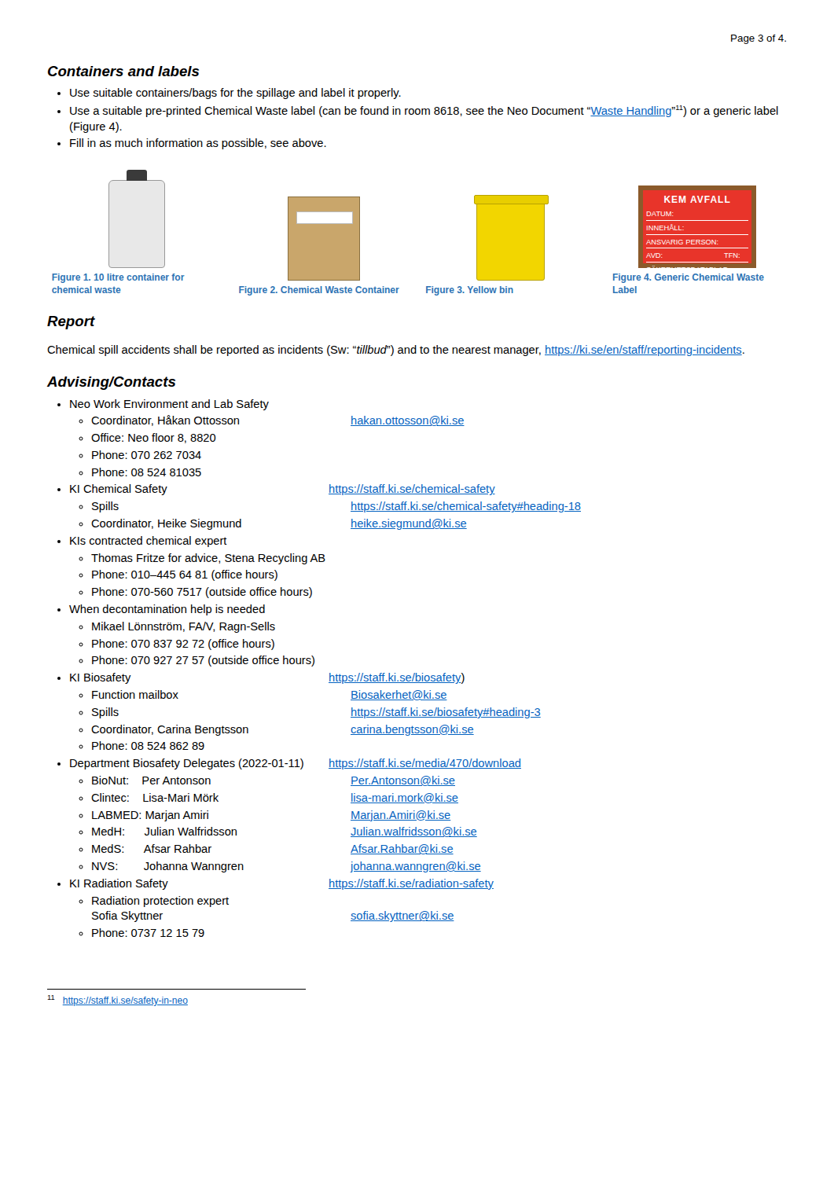Page 3 of 4.
Containers and labels
Use suitable containers/bags for the spillage and label it properly.
Use a suitable pre-printed Chemical Waste label (can be found in room 8618, see the Neo Document “Waste Handling”11) or a generic label (Figure 4).
Fill in as much information as possible, see above.
Figure 1. 10 litre container for chemical waste
Figure 2. Chemical Waste Container
Figure 3. Yellow bin
KEM AVFALL
DATUM:
INNEHÅLL:
ANSVARIG PERSON:
AVD: TFN:
SÄKERHETSDATABLAD:
KTH-1201
Figure 4. Generic Chemical Waste Label
Report
Chemical spill accidents shall be reported as incidents (Sw: “tillbud”) and to the nearest manager, https://ki.se/en/staff/reporting-incidents.
Advising/Contacts
Neo Work Environment and Lab Safety
Coordinator, Håkan Ottosson hakan.ottosson@ki.se
Office: Neo floor 8, 8820
Phone: 070 262 7034
Phone: 08 524 81035
KI Chemical Safety https://staff.ki.se/chemical-safety
Spills https://staff.ki.se/chemical-safety#heading-18
Coordinator, Heike Siegmund heike.siegmund@ki.se
KIs contracted chemical expert
Thomas Fritze for advice, Stena Recycling AB
Phone: 010–445 64 81 (office hours)
Phone: 070-560 7517 (outside office hours)
When decontamination help is needed
Mikael Lönnström, FA/V, Ragn-Sells
Phone: 070 837 92 72 (office hours)
Phone: 070 927 27 57 (outside office hours)
KI Biosafety https://staff.ki.se/biosafety)
Function mailbox Biosakerhet@ki.se
Spills https://staff.ki.se/biosafety#heading-3
Coordinator, Carina Bengtsson carina.bengtsson@ki.se
Phone: 08 524 862 89
Department Biosafety Delegates (2022-01-11) https://staff.ki.se/media/470/download
BioNut: Per Antonson Per.Antonson@ki.se
Clintec: Lisa-Mari Mörk lisa-mari.mork@ki.se
LABMED: Marjan Amiri Marjan.Amiri@ki.se
MedH: Julian Walfridsson Julian.walfridsson@ki.se
MedS: Afsar Rahbar Afsar.Rahbar@ki.se
NVS: Johanna Wanngren johanna.wanngren@ki.se
KI Radiation Safety https://staff.ki.se/radiation-safety
Radiation protection expert
Sofia Skyttner sofia.skyttner@ki.se
Phone: 0737 12 15 79
11 https://staff.ki.se/safety-in-neo